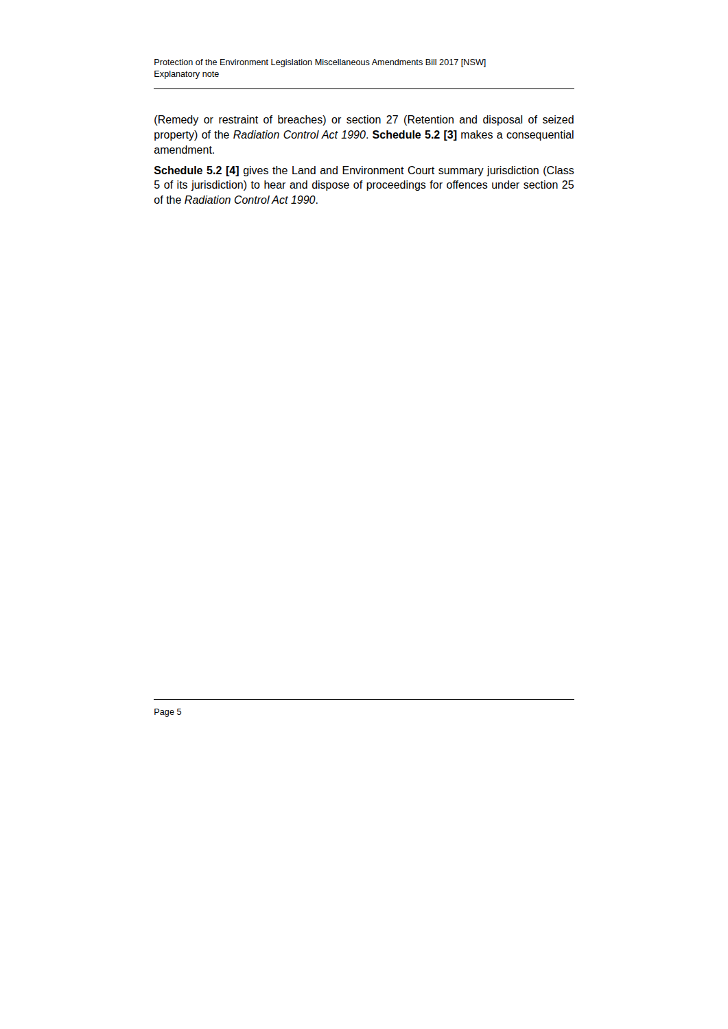Protection of the Environment Legislation Miscellaneous Amendments Bill 2017 [NSW] Explanatory note
(Remedy or restraint of breaches) or section 27 (Retention and disposal of seized property) of the Radiation Control Act 1990. Schedule 5.2 [3] makes a consequential amendment.
Schedule 5.2 [4] gives the Land and Environment Court summary jurisdiction (Class 5 of its jurisdiction) to hear and dispose of proceedings for offences under section 25 of the Radiation Control Act 1990.
Page 5